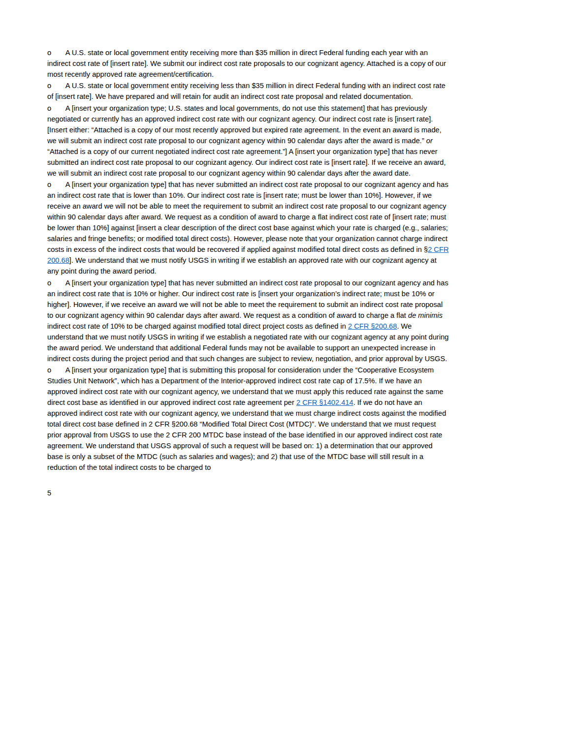o A U.S. state or local government entity receiving more than $35 million in direct Federal funding each year with an indirect cost rate of [insert rate]. We submit our indirect cost rate proposals to our cognizant agency. Attached is a copy of our most recently approved rate agreement/certification.
o A U.S. state or local government entity receiving less than $35 million in direct Federal funding with an indirect cost rate of [insert rate]. We have prepared and will retain for audit an indirect cost rate proposal and related documentation.
o A [insert your organization type; U.S. states and local governments, do not use this statement] that has previously negotiated or currently has an approved indirect cost rate with our cognizant agency. Our indirect cost rate is [insert rate]. [Insert either: “Attached is a copy of our most recently approved but expired rate agreement. In the event an award is made, we will submit an indirect cost rate proposal to our cognizant agency within 90 calendar days after the award is made.” or “Attached is a copy of our current negotiated indirect cost rate agreement.”] A [insert your organization type] that has never submitted an indirect cost rate proposal to our cognizant agency. Our indirect cost rate is [insert rate]. If we receive an award, we will submit an indirect cost rate proposal to our cognizant agency within 90 calendar days after the award date.
o A [insert your organization type] that has never submitted an indirect cost rate proposal to our cognizant agency and has an indirect cost rate that is lower than 10%. Our indirect cost rate is [insert rate; must be lower than 10%]. However, if we receive an award we will not be able to meet the requirement to submit an indirect cost rate proposal to our cognizant agency within 90 calendar days after award. We request as a condition of award to charge a flat indirect cost rate of [insert rate; must be lower than 10%] against [insert a clear description of the direct cost base against which your rate is charged (e.g., salaries; salaries and fringe benefits; or modified total direct costs). However, please note that your organization cannot charge indirect costs in excess of the indirect costs that would be recovered if applied against modified total direct costs as defined in §2 CFR 200.68]. We understand that we must notify USGS in writing if we establish an approved rate with our cognizant agency at any point during the award period.
o A [insert your organization type] that has never submitted an indirect cost rate proposal to our cognizant agency and has an indirect cost rate that is 10% or higher. Our indirect cost rate is [insert your organization’s indirect rate; must be 10% or higher]. However, if we receive an award we will not be able to meet the requirement to submit an indirect cost rate proposal to our cognizant agency within 90 calendar days after award. We request as a condition of award to charge a flat de minimis indirect cost rate of 10% to be charged against modified total direct project costs as defined in 2 CFR §200.68. We understand that we must notify USGS in writing if we establish a negotiated rate with our cognizant agency at any point during the award period. We understand that additional Federal funds may not be available to support an unexpected increase in indirect costs during the project period and that such changes are subject to review, negotiation, and prior approval by USGS.
o A [insert your organization type] that is submitting this proposal for consideration under the “Cooperative Ecosystem Studies Unit Network”, which has a Department of the Interior-approved indirect cost rate cap of 17.5%. If we have an approved indirect cost rate with our cognizant agency, we understand that we must apply this reduced rate against the same direct cost base as identified in our approved indirect cost rate agreement per 2 CFR §1402.414. If we do not have an approved indirect cost rate with our cognizant agency, we understand that we must charge indirect costs against the modified total direct cost base defined in 2 CFR §200.68 “Modified Total Direct Cost (MTDC)”. We understand that we must request prior approval from USGS to use the 2 CFR 200 MTDC base instead of the base identified in our approved indirect cost rate agreement. We understand that USGS approval of such a request will be based on: 1) a determination that our approved base is only a subset of the MTDC (such as salaries and wages); and 2) that use of the MTDC base will still result in a reduction of the total indirect costs to be charged to
5